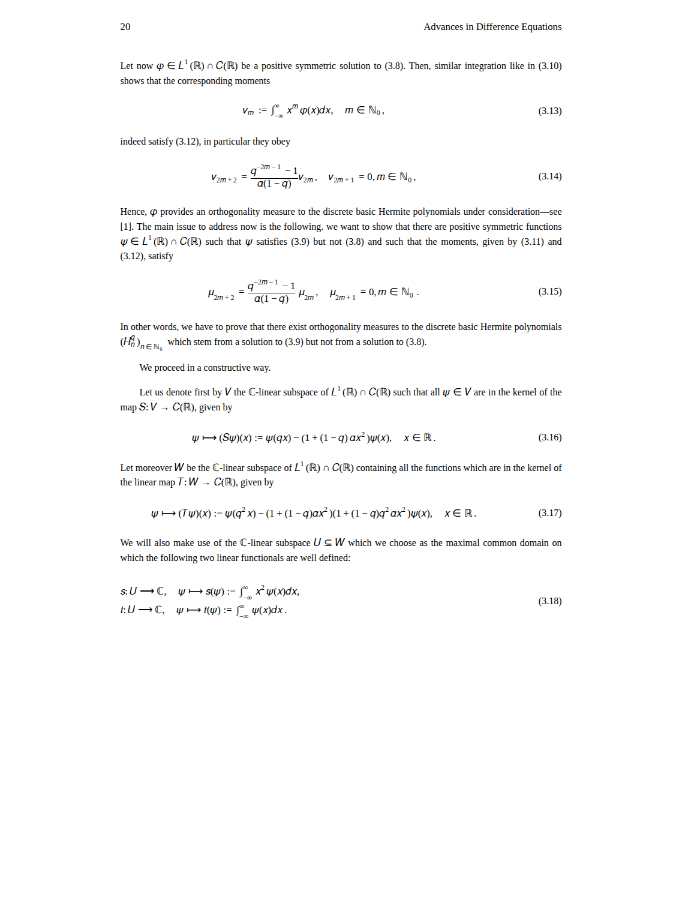20 Advances in Difference Equations
Let now φ∈L1(ℝ)∩C(ℝ) be a positive symmetric solution to (3.8). Then, similar integration like in (3.10) shows that the corresponding moments
νm := ∫−∞∞ xmφ(x)dx , m∈ℕ0 ,
(3.13)
indeed satisfy (3.12), in particular they obey
ν2m+2 = q−2m−1−1 α(1−q) ν2m , ν2m+1 =0, m∈ℕ0 ,
(3.14)
Hence, φ provides an orthogonality measure to the discrete basic Hermite polynomials under consideration—see [1]. The main issue to address now is the following. we want to show that there are positive symmetric functions ψ∈L1(ℝ)∩C(ℝ) such that ψ satisfies (3.9) but not (3.8) and such that the moments, given by (3.11) and (3.12), satisfy
μ2m+2 = q−2m−1−1 α(1−q) μ2m , μ2m+1 =0, m∈ℕ0 .
(3.15)
In other words, we have to prove that there exist orthogonality measures to the discrete basic Hermite polynomials (Hnq)n∈ℕ0 which stem from a solution to (3.9) but not from a solution to (3.8).
We proceed in a constructive way.
Let us denote first by V the ℂ-linear subspace of L1(ℝ)∩C(ℝ) such that all ψ∈V are in the kernel of the map S:V→C(ℝ), given by
ψ⟼ (Sψ)(x) := ψ(qx) − (1+(1−q)αx2) ψ(x) , x∈ℝ.
(3.16)
Let moreover W be the ℂ-linear subspace of L1(ℝ)∩C(ℝ) containing all the functions which are in the kernel of the linear map T:W→C(ℝ), given by
ψ⟼ (Tψ)(x) := ψ(q2x) − (1+(1−q)αx2) (1+(1−q)q2αx2) ψ(x) , x∈ℝ.
(3.17)
We will also make use of the ℂ-linear subspace U⊆W which we choose as the maximal common domain on which the following two linear functionals are well defined:
s:U⟶ℂ, ψ⟼s(ψ) := ∫−∞∞ x2ψ(x)dx,
t:U⟶ℂ, ψ⟼t(ψ) := ∫−∞∞ ψ(x)dx.
(3.18)